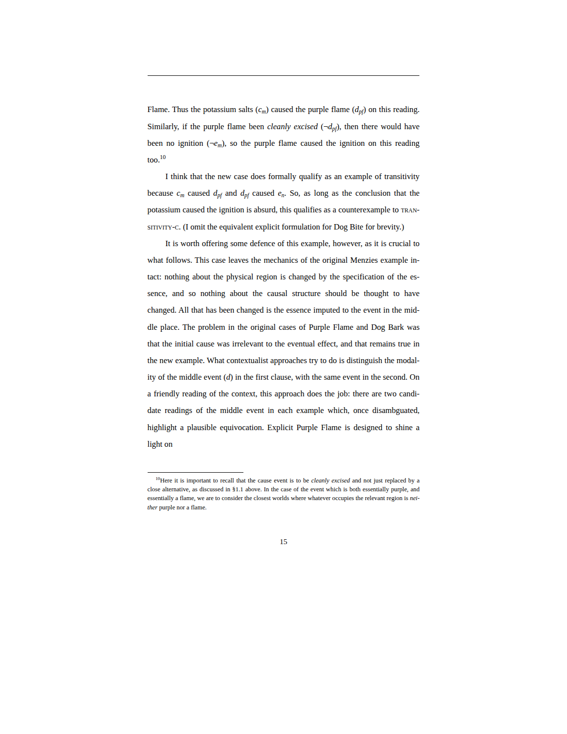Flame. Thus the potassium salts (cm) caused the purple flame (dpf) on this reading. Similarly, if the purple flame been cleanly excised (¬dpf), then there would have been no ignition (¬em), so the purple flame caused the ignition on this reading too.10
I think that the new case does formally qualify as an example of transitivity because cm caused dpf and dpf caused en. So, as long as the conclusion that the potassium caused the ignition is absurd, this qualifies as a counterexample to transitivity-c. (I omit the equivalent explicit formulation for Dog Bite for brevity.)
It is worth offering some defence of this example, however, as it is crucial to what follows. This case leaves the mechanics of the original Menzies example intact: nothing about the physical region is changed by the specification of the essence, and so nothing about the causal structure should be thought to have changed. All that has been changed is the essence imputed to the event in the middle place. The problem in the original cases of Purple Flame and Dog Bark was that the initial cause was irrelevant to the eventual effect, and that remains true in the new example. What contextualist approaches try to do is distinguish the modality of the middle event (d) in the first clause, with the same event in the second. On a friendly reading of the context, this approach does the job: there are two candidate readings of the middle event in each example which, once disambguated, highlight a plausible equivocation. Explicit Purple Flame is designed to shine a light on
10Here it is important to recall that the cause event is to be cleanly excised and not just replaced by a close alternative, as discussed in §1.1 above. In the case of the event which is both essentially purple, and essentially a flame, we are to consider the closest worlds where whatever occupies the relevant region is neither purple nor a flame.
15